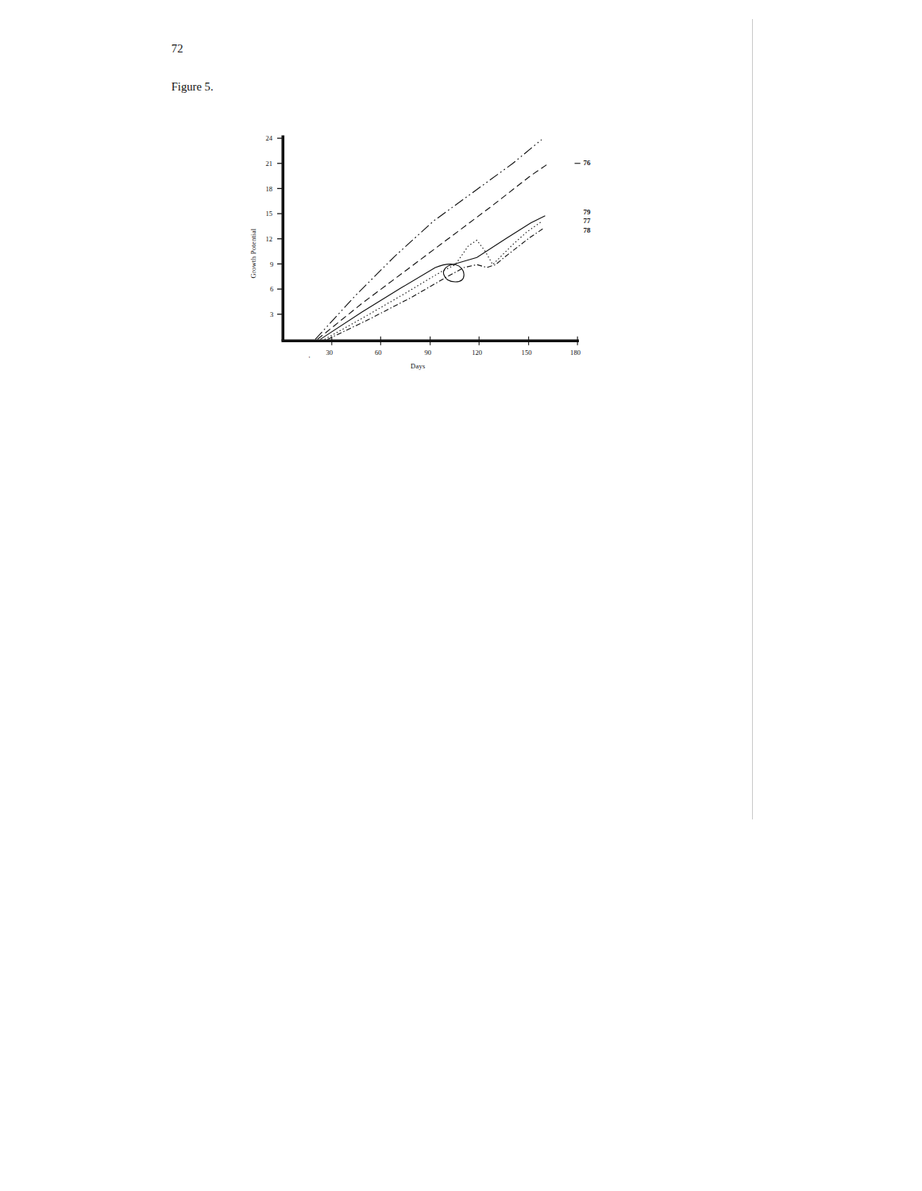72
Figure 5.
Coordinate system for the plot: x: Days 0 .. 180 mapped to px 60 .. 470 y: Growth Potential 0 .. 24 mapped to px 300 .. 20 24 21 18 15 12 9 6 3 Growth Potential 30 60 90 120 150 180 Days 76 79 77 78 '